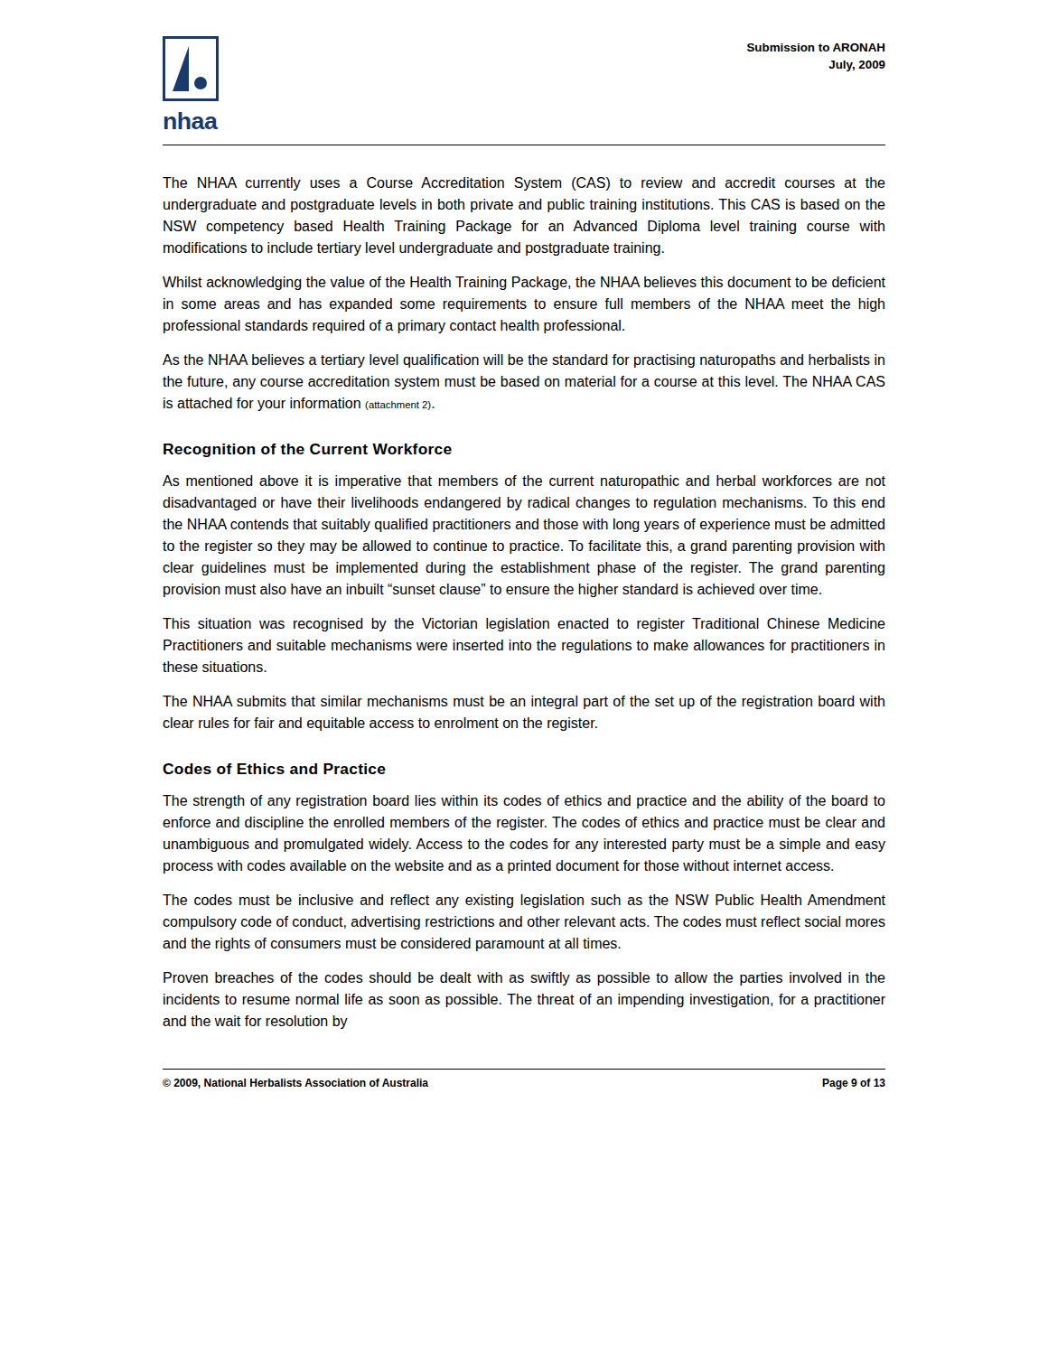nhaa
Submission to ARONAH
July, 2009
The NHAA currently uses a Course Accreditation System (CAS) to review and accredit courses at the undergraduate and postgraduate levels in both private and public training institutions. This CAS is based on the NSW competency based Health Training Package for an Advanced Diploma level training course with modifications to include tertiary level undergraduate and postgraduate training.
Whilst acknowledging the value of the Health Training Package, the NHAA believes this document to be deficient in some areas and has expanded some requirements to ensure full members of the NHAA meet the high professional standards required of a primary contact health professional.
As the NHAA believes a tertiary level qualification will be the standard for practising naturopaths and herbalists in the future, any course accreditation system must be based on material for a course at this level. The NHAA CAS is attached for your information (attachment 2).
Recognition of the Current Workforce
As mentioned above it is imperative that members of the current naturopathic and herbal workforces are not disadvantaged or have their livelihoods endangered by radical changes to regulation mechanisms. To this end the NHAA contends that suitably qualified practitioners and those with long years of experience must be admitted to the register so they may be allowed to continue to practice. To facilitate this, a grand parenting provision with clear guidelines must be implemented during the establishment phase of the register. The grand parenting provision must also have an inbuilt “sunset clause” to ensure the higher standard is achieved over time.
This situation was recognised by the Victorian legislation enacted to register Traditional Chinese Medicine Practitioners and suitable mechanisms were inserted into the regulations to make allowances for practitioners in these situations.
The NHAA submits that similar mechanisms must be an integral part of the set up of the registration board with clear rules for fair and equitable access to enrolment on the register.
Codes of Ethics and Practice
The strength of any registration board lies within its codes of ethics and practice and the ability of the board to enforce and discipline the enrolled members of the register. The codes of ethics and practice must be clear and unambiguous and promulgated widely. Access to the codes for any interested party must be a simple and easy process with codes available on the website and as a printed document for those without internet access.
The codes must be inclusive and reflect any existing legislation such as the NSW Public Health Amendment compulsory code of conduct, advertising restrictions and other relevant acts. The codes must reflect social mores and the rights of consumers must be considered paramount at all times.
Proven breaches of the codes should be dealt with as swiftly as possible to allow the parties involved in the incidents to resume normal life as soon as possible. The threat of an impending investigation, for a practitioner and the wait for resolution by
© 2009, National Herbalists Association of Australia Page 9 of 13